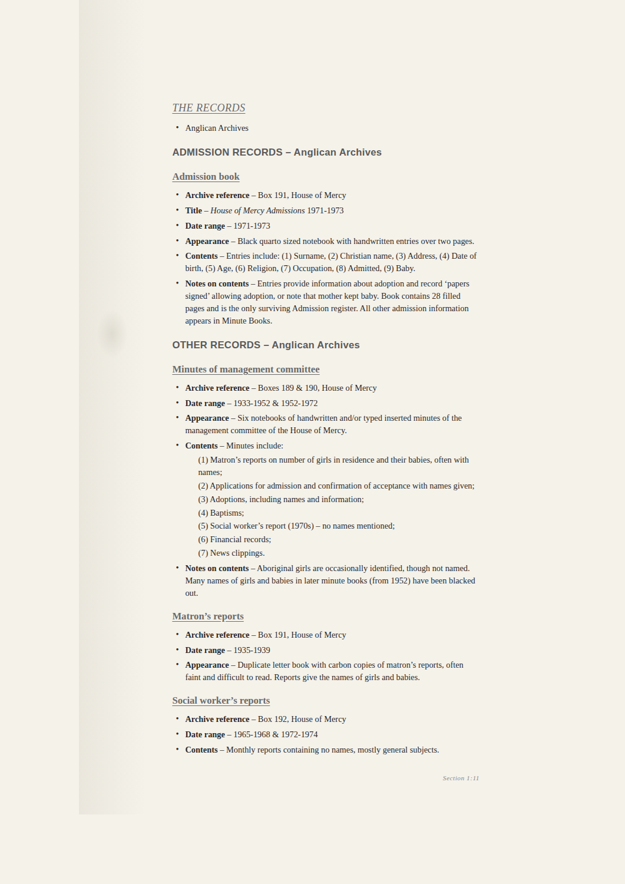THE RECORDS
Anglican Archives
ADMISSION RECORDS – Anglican Archives
Admission book
Archive reference – Box 191, House of Mercy
Title – House of Mercy Admissions 1971-1973
Date range – 1971-1973
Appearance – Black quarto sized notebook with handwritten entries over two pages.
Contents – Entries include: (1) Surname, (2) Christian name, (3) Address, (4) Date of birth, (5) Age, (6) Religion, (7) Occupation, (8) Admitted, (9) Baby.
Notes on contents – Entries provide information about adoption and record ‘papers signed’ allowing adoption, or note that mother kept baby. Book contains 28 filled pages and is the only surviving Admission register. All other admission information appears in Minute Books.
OTHER RECORDS – Anglican Archives
Minutes of management committee
Archive reference – Boxes 189 & 190, House of Mercy
Date range – 1933-1952 & 1952-1972
Appearance – Six notebooks of handwritten and/or typed inserted minutes of the management committee of the House of Mercy.
Contents – Minutes include:
(1) Matron’s reports on number of girls in residence and their babies, often with names;
(2) Applications for admission and confirmation of acceptance with names given;
(3) Adoptions, including names and information;
(4) Baptisms;
(5) Social worker’s report (1970s) – no names mentioned;
(6) Financial records;
(7) News clippings.
Notes on contents – Aboriginal girls are occasionally identified, though not named. Many names of girls and babies in later minute books (from 1952) have been blacked out.
Matron’s reports
Archive reference – Box 191, House of Mercy
Date range – 1935-1939
Appearance – Duplicate letter book with carbon copies of matron’s reports, often faint and difficult to read. Reports give the names of girls and babies.
Social worker’s reports
Archive reference – Box 192, House of Mercy
Date range – 1965-1968 & 1972-1974
Contents – Monthly reports containing no names, mostly general subjects.
Section 1:11